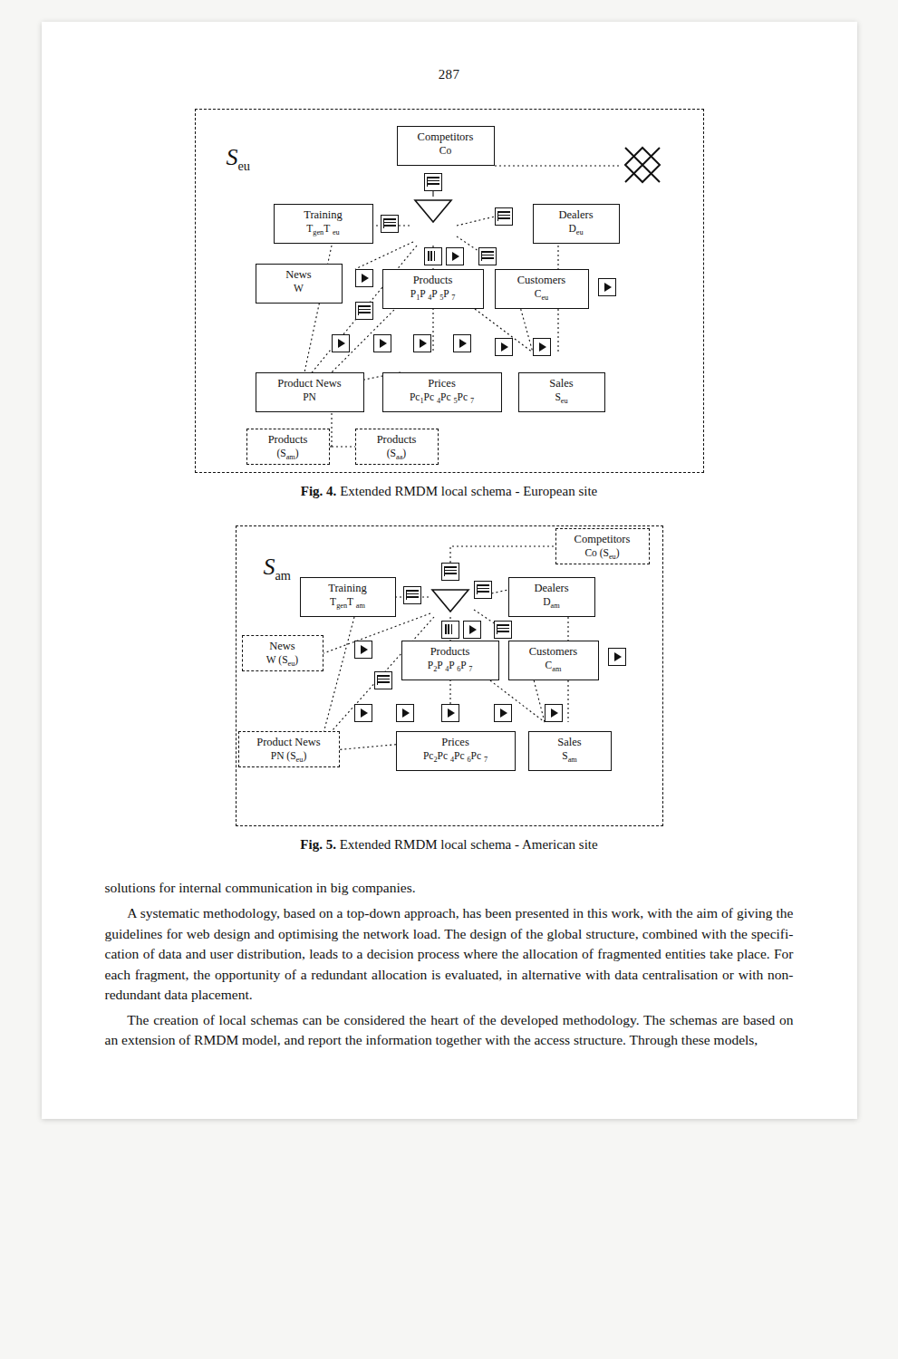287
Seu
Competitors
Co
Training
TgenT eu
Dealers
Deu
News
W
Products
P1P 4P 5P 7
Customers
Ceu
Product News
PN
Prices
Pc1Pc 4Pc 5Pc 7
Sales
Seu
Products
(Sam)
Products
(Saa)
Fig. 4. Extended RMDM local schema - European site
Sam
Competitors
Co (Seu)
Training
TgenT am
Dealers
Dam
News
W (Seu)
Products
P2P 4P 6P 7
Customers
Cam
Product News
PN (Seu)
Prices
Pc2Pc 4Pc 6Pc 7
Sales
Sam
Fig. 5. Extended RMDM local schema - American site
solutions for internal communication in big companies.
A systematic methodology, based on a top-down approach, has been presented in this work, with the aim of giving the guidelines for web design and optimising the network load. The design of the global structure, combined with the specification of data and user distribution, leads to a decision process where the allocation of fragmented entities take place. For each fragment, the opportunity of a redundant allocation is evaluated, in alternative with data centralisation or with non-redundant data placement.
The creation of local schemas can be considered the heart of the developed methodology. The schemas are based on an extension of RMDM model, and report the information together with the access structure. Through these models,